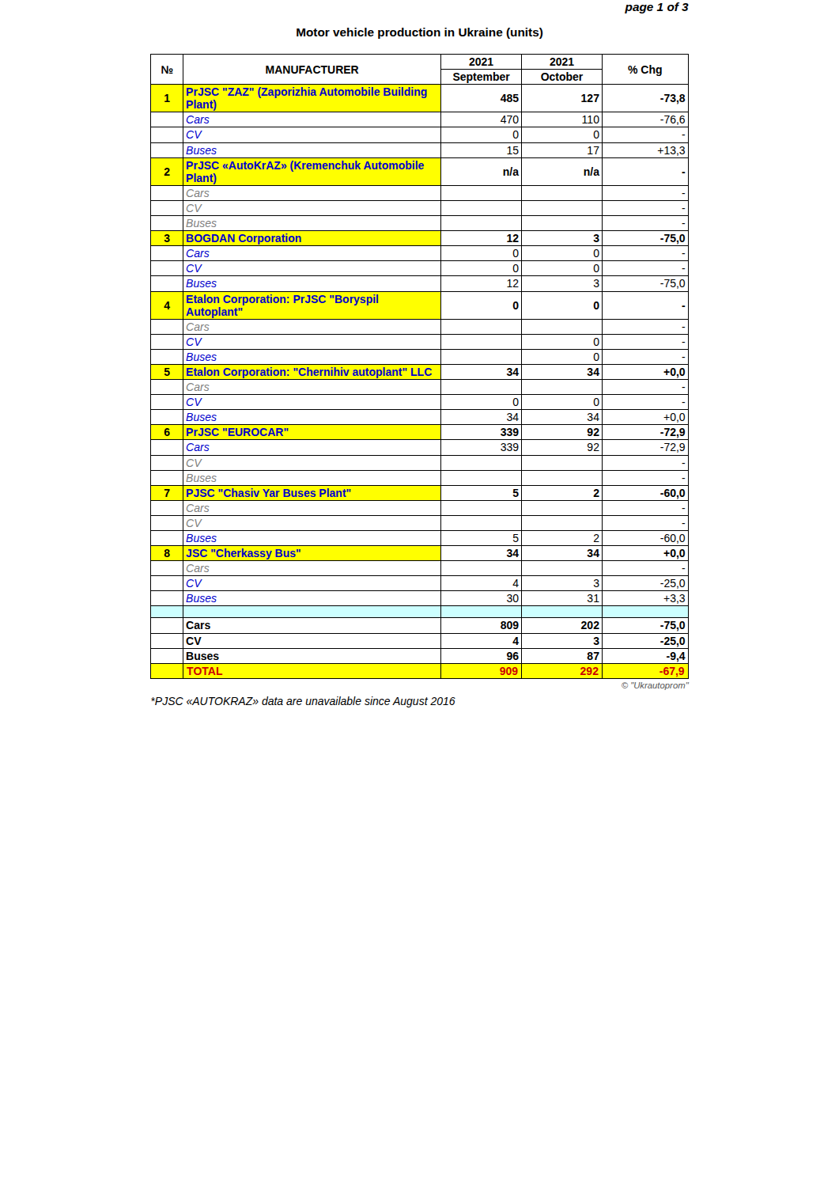page 1 of 3
Motor vehicle production in Ukraine (units)
| № | MANUFACTURER | 2021 | 2021 | % Chg |
| --- | --- | --- | --- | --- |
| September | October |
| 1 | PrJSC "ZAZ" (Zaporizhia Automobile Building Plant) | 485 | 127 | -73,8 |
| | Cars | 470 | 110 | -76,6 |
| | CV | 0 | 0 | - |
| | Buses | 15 | 17 | +13,3 |
| 2 | PrJSC «AutoKrAZ» (Kremenchuk Automobile Plant) | n/a | n/a | - |
| | Cars | | | - |
| | CV | | | - |
| | Buses | | | - |
| 3 | BOGDAN Corporation | 12 | 3 | -75,0 |
| | Cars | 0 | 0 | - |
| | CV | 0 | 0 | - |
| | Buses | 12 | 3 | -75,0 |
| 4 | Etalon Corporation: PrJSC "Boryspil Autoplant" | 0 | 0 | - |
| | Cars | | | - |
| | CV | | 0 | - |
| | Buses | | 0 | - |
| 5 | Etalon Corporation: "Chernihiv autoplant" LLC | 34 | 34 | +0,0 |
| | Cars | | | - |
| | CV | 0 | 0 | - |
| | Buses | 34 | 34 | +0,0 |
| 6 | PrJSC "EUROCAR" | 339 | 92 | -72,9 |
| | Cars | 339 | 92 | -72,9 |
| | CV | | | - |
| | Buses | | | - |
| 7 | PJSC "Chasiv Yar Buses Plant" | 5 | 2 | -60,0 |
| | Cars | | | - |
| | CV | | | - |
| | Buses | 5 | 2 | -60,0 |
| 8 | JSC "Cherkassy Bus" | 34 | 34 | +0,0 |
| | Cars | | | - |
| | CV | 4 | 3 | -25,0 |
| | Buses | 30 | 31 | +3,3 |
| | Cars | 809 | 202 | -75,0 |
| | CV | 4 | 3 | -25,0 |
| | Buses | 96 | 87 | -9,4 |
| | TOTAL | 909 | 292 | -67,9 |
© "Ukrautoprom"
*PJSC «AUTOKRAZ» data are unavailable since August 2016